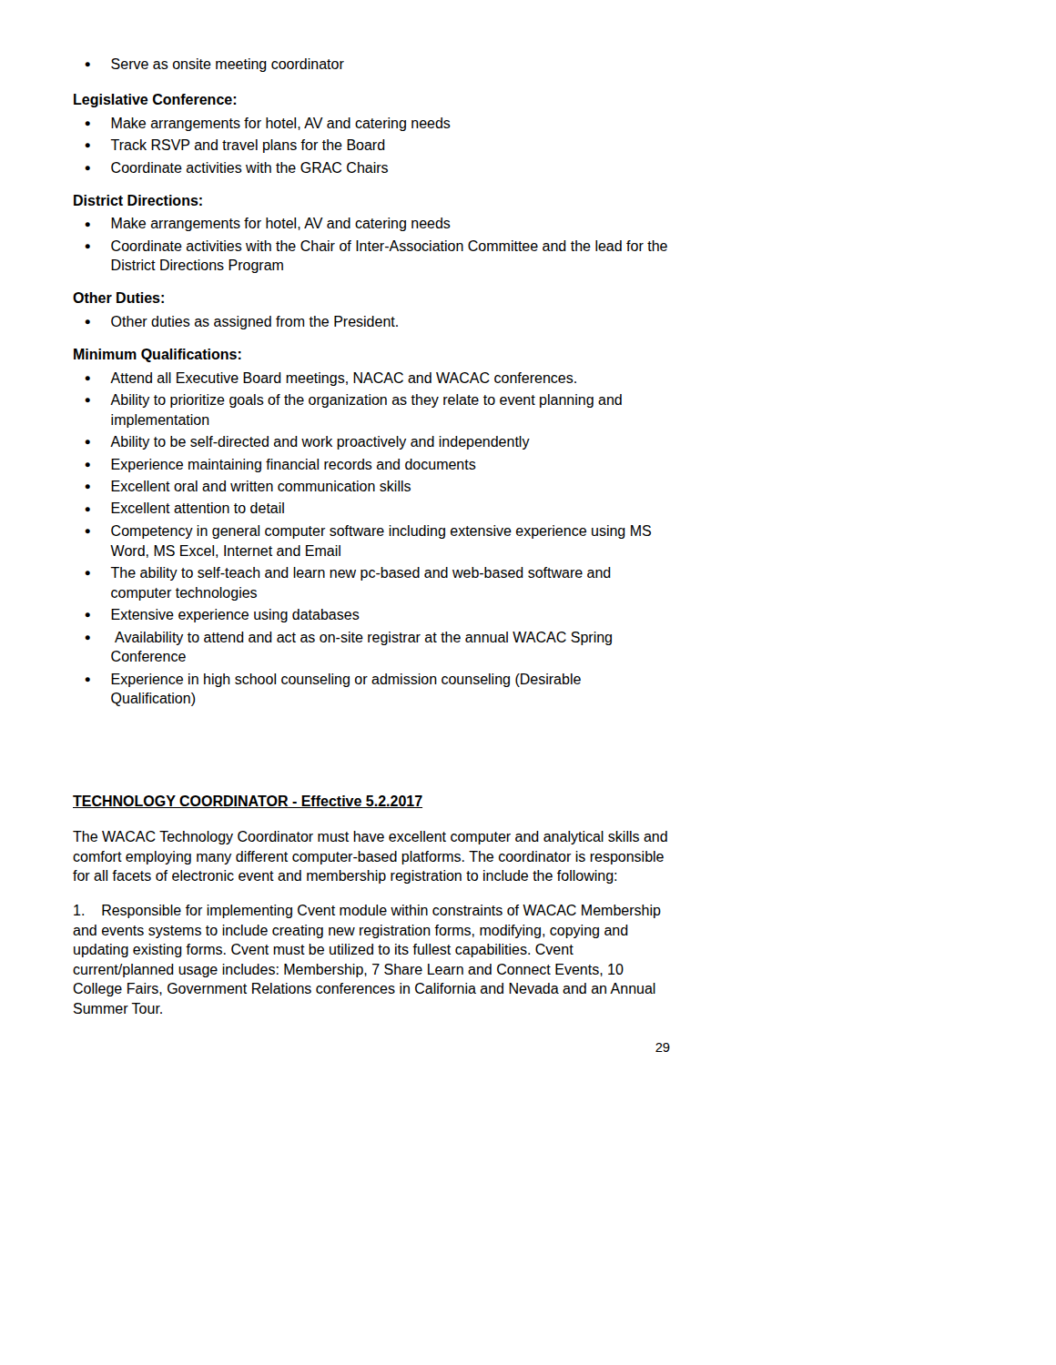Serve as onsite meeting coordinator
Legislative Conference:
Make arrangements for hotel, AV and catering needs
Track RSVP and travel plans for the Board
Coordinate activities with the GRAC Chairs
District Directions:
Make arrangements for hotel, AV and catering needs
Coordinate activities with the Chair of Inter-Association Committee and the lead for the District Directions Program
Other Duties:
Other duties as assigned from the President.
Minimum Qualifications:
Attend all Executive Board meetings, NACAC and WACAC conferences.
Ability to prioritize goals of the organization as they relate to event planning and implementation
Ability to be self-directed and work proactively and independently
Experience maintaining financial records and documents
Excellent oral and written communication skills
Excellent attention to detail
Competency in general computer software including extensive experience using MS Word, MS Excel, Internet and Email
The ability to self-teach and learn new pc-based and web-based software and computer technologies
Extensive experience using databases
Availability to attend and act as on-site registrar at the annual WACAC Spring Conference
Experience in high school counseling or admission counseling (Desirable Qualification)
TECHNOLOGY COORDINATOR - Effective 5.2.2017
The WACAC Technology Coordinator must have excellent computer and analytical skills and comfort employing many different computer-based platforms. The coordinator is responsible for all facets of electronic event and membership registration to include the following:
1. Responsible for implementing Cvent module within constraints of WACAC Membership and events systems to include creating new registration forms, modifying, copying and updating existing forms. Cvent must be utilized to its fullest capabilities. Cvent current/planned usage includes: Membership, 7 Share Learn and Connect Events, 10 College Fairs, Government Relations conferences in California and Nevada and an Annual Summer Tour.
29